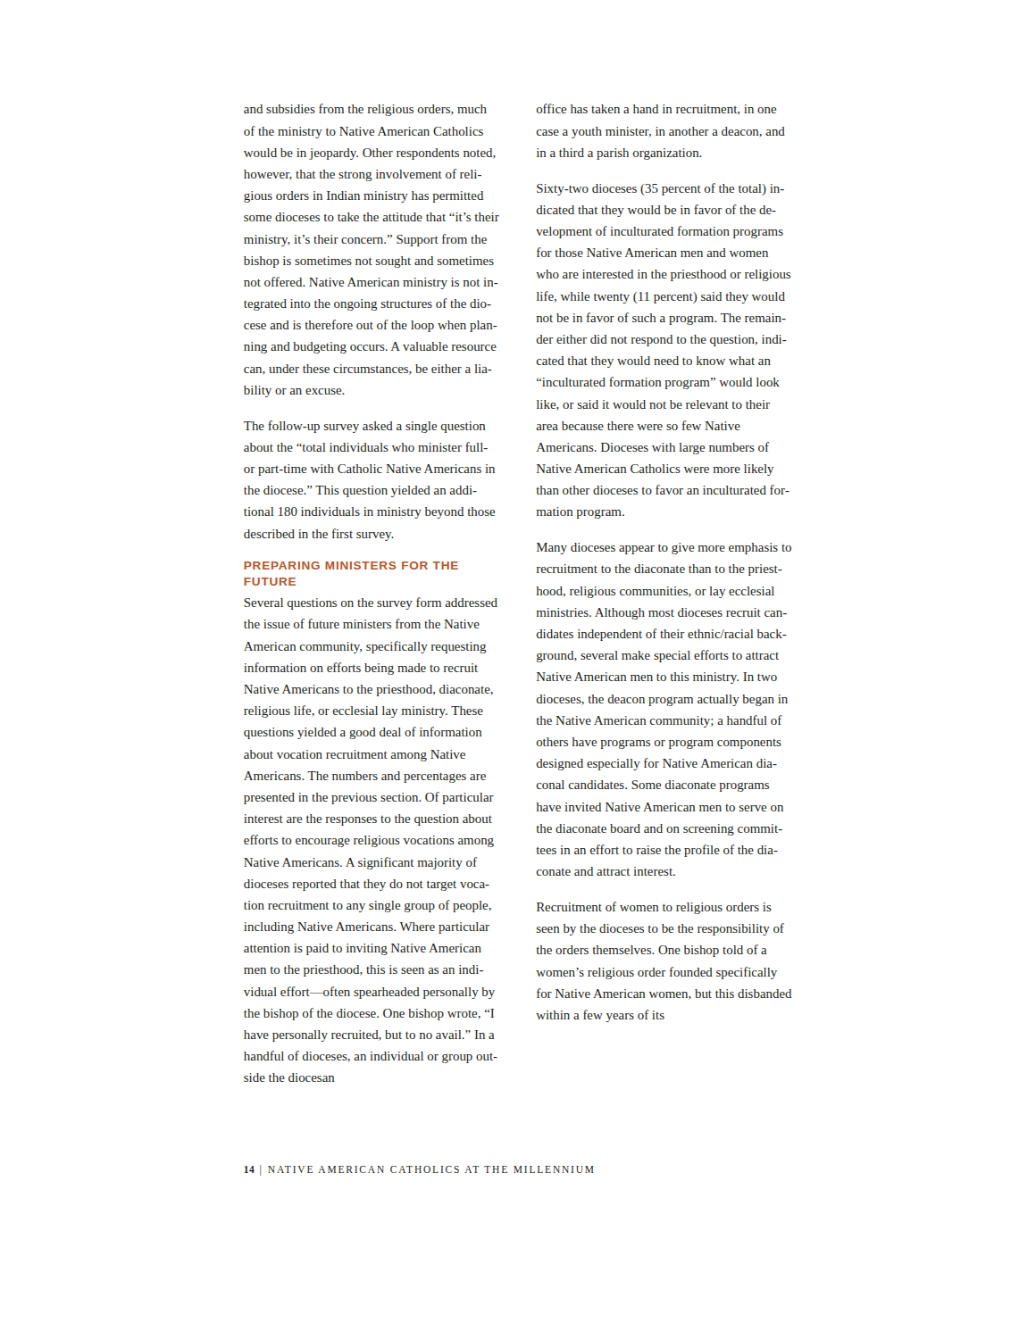and subsidies from the religious orders, much of the ministry to Native American Catholics would be in jeopardy. Other respondents noted, however, that the strong involvement of religious orders in Indian ministry has permitted some dioceses to take the attitude that “it’s their ministry, it’s their concern.” Support from the bishop is sometimes not sought and sometimes not offered. Native American ministry is not integrated into the ongoing structures of the diocese and is therefore out of the loop when planning and budgeting occurs. A valuable resource can, under these circumstances, be either a liability or an excuse.
The follow-up survey asked a single question about the “total individuals who minister full- or part-time with Catholic Native Americans in the diocese.” This question yielded an additional 180 individuals in ministry beyond those described in the first survey.
Preparing Ministers for the Future
Several questions on the survey form addressed the issue of future ministers from the Native American community, specifically requesting information on efforts being made to recruit Native Americans to the priesthood, diaconate, religious life, or ecclesial lay ministry. These questions yielded a good deal of information about vocation recruitment among Native Americans. The numbers and percentages are presented in the previous section. Of particular interest are the responses to the question about efforts to encourage religious vocations among Native Americans. A significant majority of dioceses reported that they do not target vocation recruitment to any single group of people, including Native Americans. Where particular attention is paid to inviting Native American men to the priesthood, this is seen as an individual effort—often spearheaded personally by the bishop of the diocese. One bishop wrote, “I have personally recruited, but to no avail.” In a handful of dioceses, an individual or group outside the diocesan
office has taken a hand in recruitment, in one case a youth minister, in another a deacon, and in a third a parish organization.
Sixty-two dioceses (35 percent of the total) indicated that they would be in favor of the development of inculturated formation programs for those Native American men and women who are interested in the priesthood or religious life, while twenty (11 percent) said they would not be in favor of such a program. The remainder either did not respond to the question, indicated that they would need to know what an “inculturated formation program” would look like, or said it would not be relevant to their area because there were so few Native Americans. Dioceses with large numbers of Native American Catholics were more likely than other dioceses to favor an inculturated formation program.
Many dioceses appear to give more emphasis to recruitment to the diaconate than to the priesthood, religious communities, or lay ecclesial ministries. Although most dioceses recruit candidates independent of their ethnic/racial background, several make special efforts to attract Native American men to this ministry. In two dioceses, the deacon program actually began in the Native American community; a handful of others have programs or program components designed especially for Native American diaconal candidates. Some diaconate programs have invited Native American men to serve on the diaconate board and on screening committees in an effort to raise the profile of the diaconate and attract interest.
Recruitment of women to religious orders is seen by the dioceses to be the responsibility of the orders themselves. One bishop told of a women’s religious order founded specifically for Native American women, but this disbanded within a few years of its
14|Native American Catholics at the Millennium